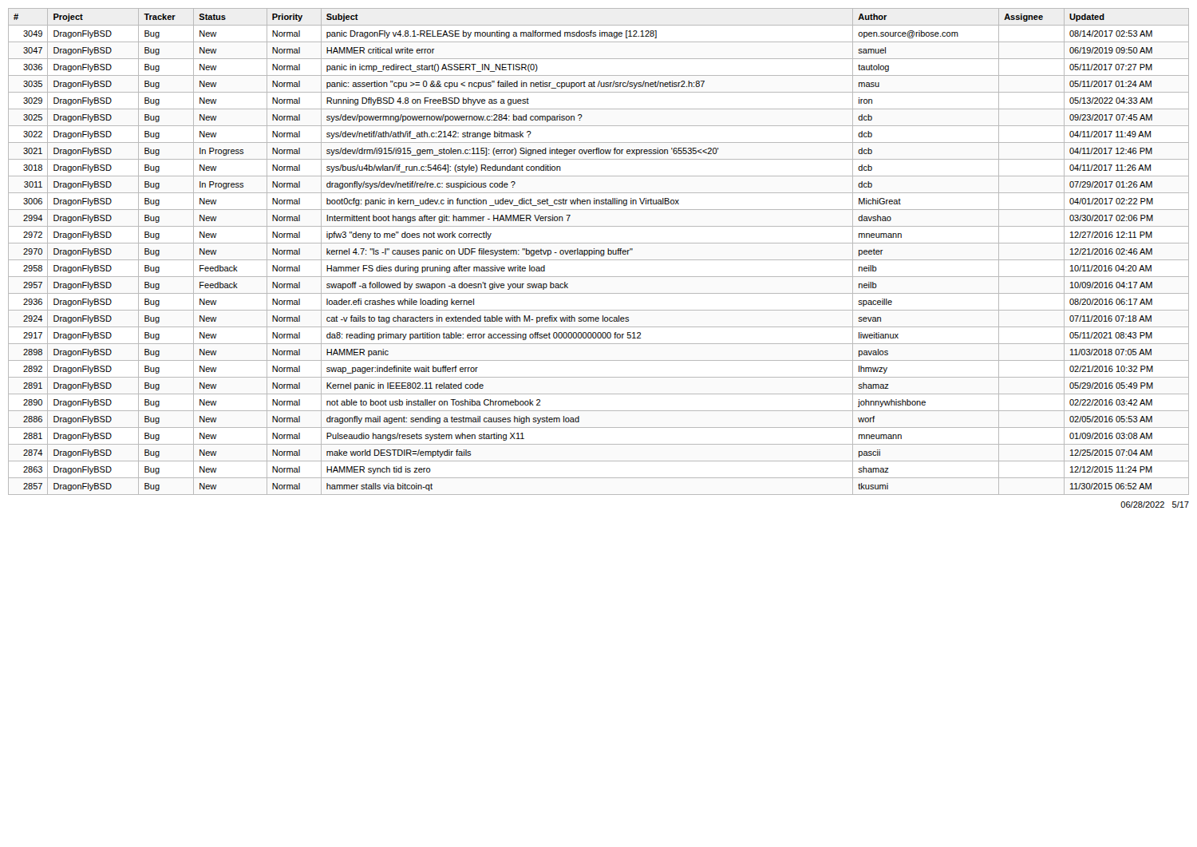| # | Project | Tracker | Status | Priority | Subject | Author | Assignee | Updated |
| --- | --- | --- | --- | --- | --- | --- | --- | --- |
| 3049 | DragonFlyBSD | Bug | New | Normal | panic DragonFly v4.8.1-RELEASE by mounting a malformed msdosfs image [12.128] | open.source@ribose.com | | 08/14/2017 02:53 AM |
| 3047 | DragonFlyBSD | Bug | New | Normal | HAMMER critical write error | samuel | | 06/19/2019 09:50 AM |
| 3036 | DragonFlyBSD | Bug | New | Normal | panic in icmp_redirect_start() ASSERT_IN_NETISR(0) | tautolog | | 05/11/2017 07:27 PM |
| 3035 | DragonFlyBSD | Bug | New | Normal | panic: assertion "cpu >= 0 && cpu < ncpus" failed in netisr_cpuport at /usr/src/sys/net/netisr2.h:87 | masu | | 05/11/2017 01:24 AM |
| 3029 | DragonFlyBSD | Bug | New | Normal | Running DflyBSD 4.8 on FreeBSD bhyve as a guest | iron | | 05/13/2022 04:33 AM |
| 3025 | DragonFlyBSD | Bug | New | Normal | sys/dev/powermng/powernow/powernow.c:284: bad comparison ? | dcb | | 09/23/2017 07:45 AM |
| 3022 | DragonFlyBSD | Bug | New | Normal | sys/dev/netif/ath/ath/if_ath.c:2142: strange bitmask ? | dcb | | 04/11/2017 11:49 AM |
| 3021 | DragonFlyBSD | Bug | In Progress | Normal | sys/dev/drm/i915/i915_gem_stolen.c:115]: (error) Signed integer overflow for expression '65535<<20' | dcb | | 04/11/2017 12:46 PM |
| 3018 | DragonFlyBSD | Bug | New | Normal | sys/bus/u4b/wlan/if_run.c:5464]: (style) Redundant condition | dcb | | 04/11/2017 11:26 AM |
| 3011 | DragonFlyBSD | Bug | In Progress | Normal | dragonfly/sys/dev/netif/re/re.c: suspicious code ? | dcb | | 07/29/2017 01:26 AM |
| 3006 | DragonFlyBSD | Bug | New | Normal | boot0cfg: panic in kern_udev.c in function _udev_dict_set_cstr when installing in VirtualBox | MichiGreat | | 04/01/2017 02:22 PM |
| 2994 | DragonFlyBSD | Bug | New | Normal | Intermittent boot hangs after git: hammer - HAMMER Version 7 | davshao | | 03/30/2017 02:06 PM |
| 2972 | DragonFlyBSD | Bug | New | Normal | ipfw3 "deny to me" does not work correctly | mneumann | | 12/27/2016 12:11 PM |
| 2970 | DragonFlyBSD | Bug | New | Normal | kernel 4.7: "ls -l" causes panic on UDF filesystem: "bgetvp - overlapping buffer" | peeter | | 12/21/2016 02:46 AM |
| 2958 | DragonFlyBSD | Bug | Feedback | Normal | Hammer FS dies during pruning after massive write load | neilb | | 10/11/2016 04:20 AM |
| 2957 | DragonFlyBSD | Bug | Feedback | Normal | swapoff -a followed by swapon -a doesn't give your swap back | neilb | | 10/09/2016 04:17 AM |
| 2936 | DragonFlyBSD | Bug | New | Normal | loader.efi crashes while loading kernel | spaceille | | 08/20/2016 06:17 AM |
| 2924 | DragonFlyBSD | Bug | New | Normal | cat -v fails to tag characters in extended table with M- prefix with some locales | sevan | | 07/11/2016 07:18 AM |
| 2917 | DragonFlyBSD | Bug | New | Normal | da8: reading primary partition table: error accessing offset 000000000000 for 512 | liweitianux | | 05/11/2021 08:43 PM |
| 2898 | DragonFlyBSD | Bug | New | Normal | HAMMER panic | pavalos | | 11/03/2018 07:05 AM |
| 2892 | DragonFlyBSD | Bug | New | Normal | swap_pager:indefinite wait bufferf error | lhmwzy | | 02/21/2016 10:32 PM |
| 2891 | DragonFlyBSD | Bug | New | Normal | Kernel panic in IEEE802.11 related code | shamaz | | 05/29/2016 05:49 PM |
| 2890 | DragonFlyBSD | Bug | New | Normal | not able to boot usb installer on Toshiba Chromebook 2 | johnnywhishbone | | 02/22/2016 03:42 AM |
| 2886 | DragonFlyBSD | Bug | New | Normal | dragonfly mail agent: sending a testmail causes high system load | worf | | 02/05/2016 05:53 AM |
| 2881 | DragonFlyBSD | Bug | New | Normal | Pulseaudio hangs/resets system when starting X11 | mneumann | | 01/09/2016 03:08 AM |
| 2874 | DragonFlyBSD | Bug | New | Normal | make world DESTDIR=/emptydir fails | pascii | | 12/25/2015 07:04 AM |
| 2863 | DragonFlyBSD | Bug | New | Normal | HAMMER synch tid is zero | shamaz | | 12/12/2015 11:24 PM |
| 2857 | DragonFlyBSD | Bug | New | Normal | hammer stalls via bitcoin-qt | tkusumi | | 11/30/2015 06:52 AM |
06/28/2022 5/17